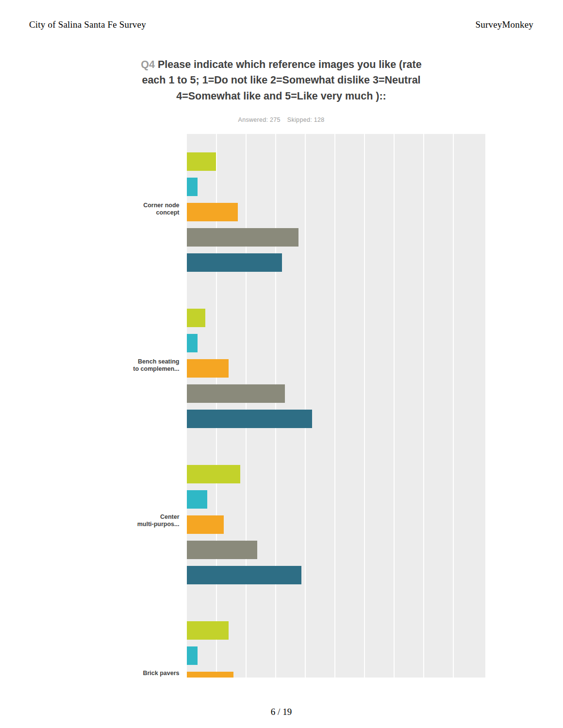City of Salina Santa Fe Survey
SurveyMonkey
Q4 Please indicate which reference images you like (rate each 1 to 5; 1=Do not like 2=Somewhat dislike 3=Neutral 4=Somewhat like and 5=Like very much )::
Answered: 275 Skipped: 128
Corner node
concept
Bench seating
to complemen...
Center
multi-purpos...
Brick pavers
6 / 19